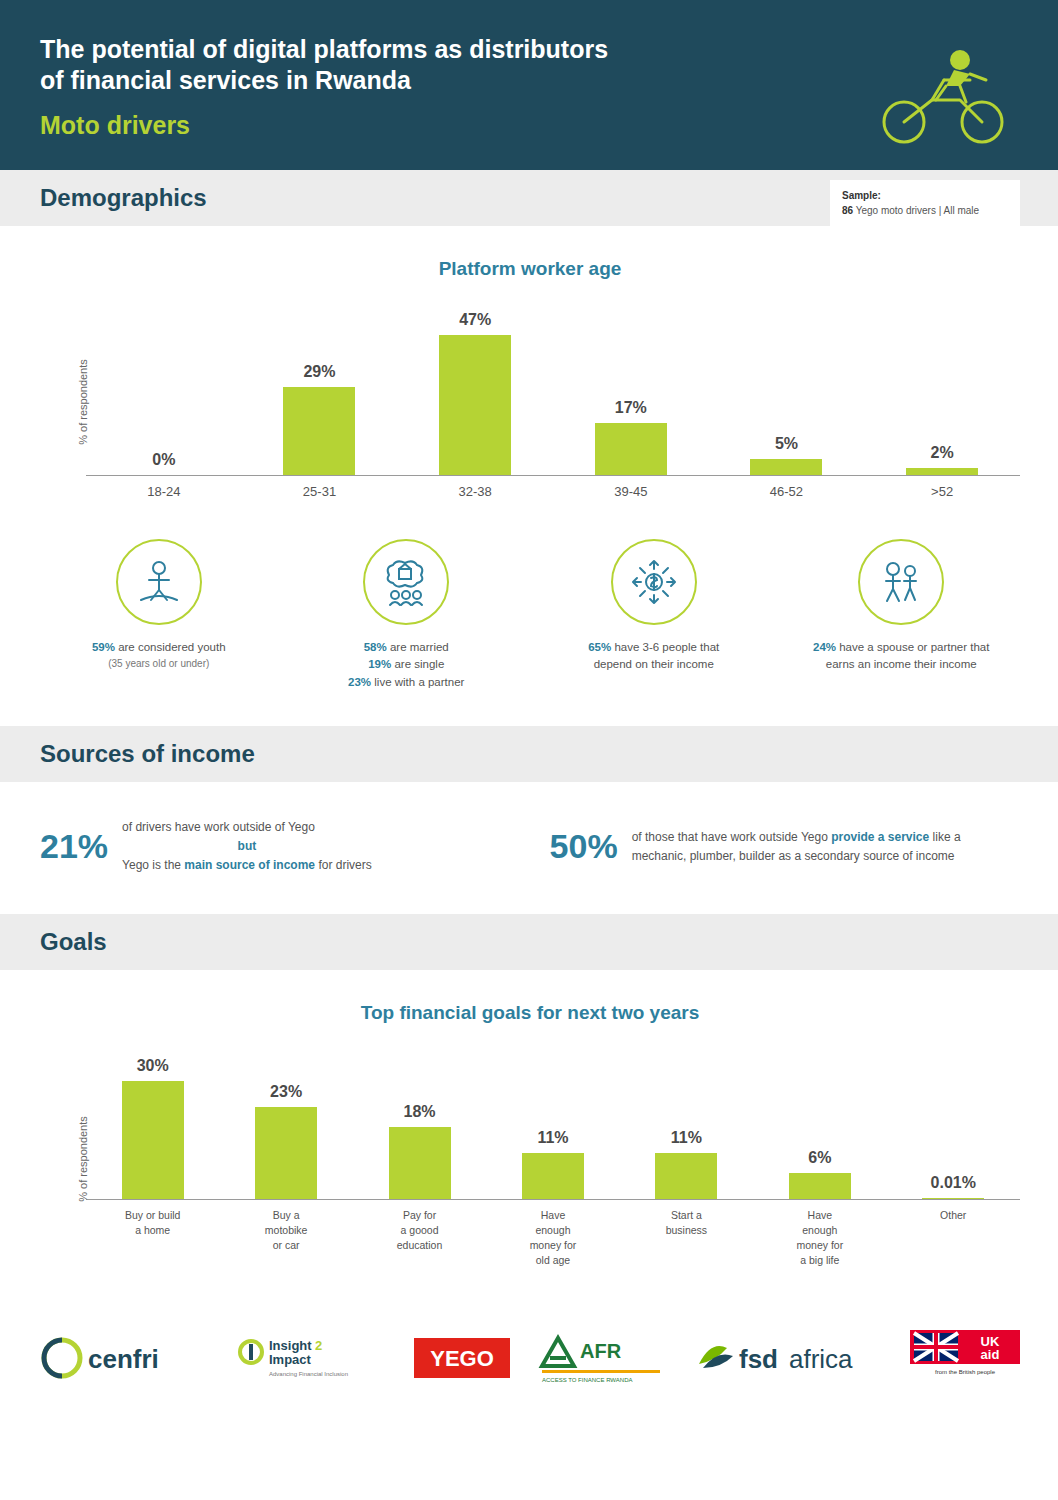The potential of digital platforms as distributors
of financial services in Rwanda
Moto drivers
Demographics
Sample:
86 Yego moto drivers | All male
Platform worker age
% of respondents
0%
29%
47%
17%
5%
2%
18-24 25-31 32-38 39-45 46-52 >52
59% are considered youth
(35 years old or under)
58% are married
19% are single
23% live with a partner
65% have 3-6 people that
depend on their income
24% have a spouse or partner that
earns an income their income
Sources of income
21%
of drivers have work outside of Yego
but Yego is the main source of income for drivers
50%
of those that have work outside Yego provide a service like a
mechanic, plumber, builder as a secondary source of income
Goals
Top financial goals for next two years
% of respondents
30%
23%
18%
11%
11%
6%
0.01%
Buy or build
a home Buy a
motobike
or car Pay for
a goood
education Have
enough
money for
old age Start a
business Have
enough
money for
a big life Other
cenfri
Insight Impact 2 Advancing Financial Inclusion
YEGO
AFR ACCESS TO FINANCE RWANDA
fsd africa
UK aid from the British people